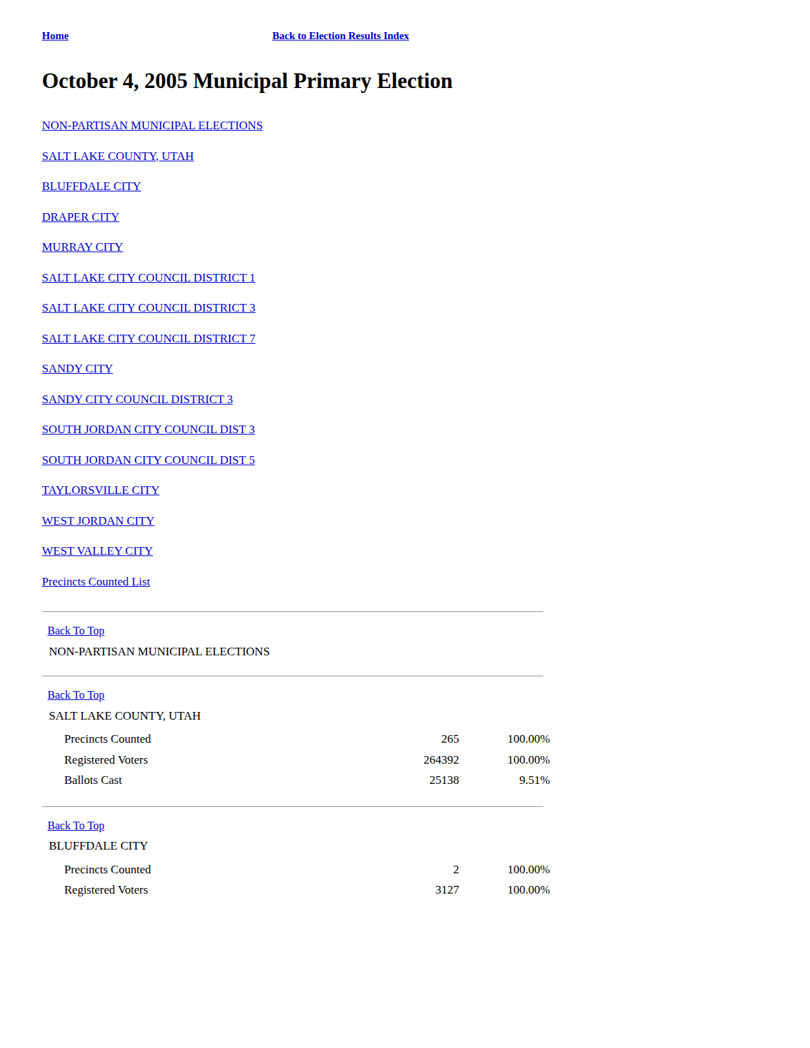Home Back to Election Results Index
October 4, 2005 Municipal Primary Election
NON-PARTISAN MUNICIPAL ELECTIONS
SALT LAKE COUNTY, UTAH
BLUFFDALE CITY
DRAPER CITY
MURRAY CITY
SALT LAKE CITY COUNCIL DISTRICT 1
SALT LAKE CITY COUNCIL DISTRICT 3
SALT LAKE CITY COUNCIL DISTRICT 7
SANDY CITY
SANDY CITY COUNCIL DISTRICT 3
SOUTH JORDAN CITY COUNCIL DIST 3
SOUTH JORDAN CITY COUNCIL DIST 5
TAYLORSVILLE CITY
WEST JORDAN CITY
WEST VALLEY CITY
Precincts Counted List
Back To Top
NON-PARTISAN MUNICIPAL ELECTIONS
Back To Top
SALT LAKE COUNTY, UTAH
| Precincts Counted | 265 | 100.00% |
| Registered Voters | 264392 | 100.00% |
| Ballots Cast | 25138 | 9.51% |
Back To Top
BLUFFDALE CITY
| Precincts Counted | 2 | 100.00% |
| Registered Voters | 3127 | 100.00% |